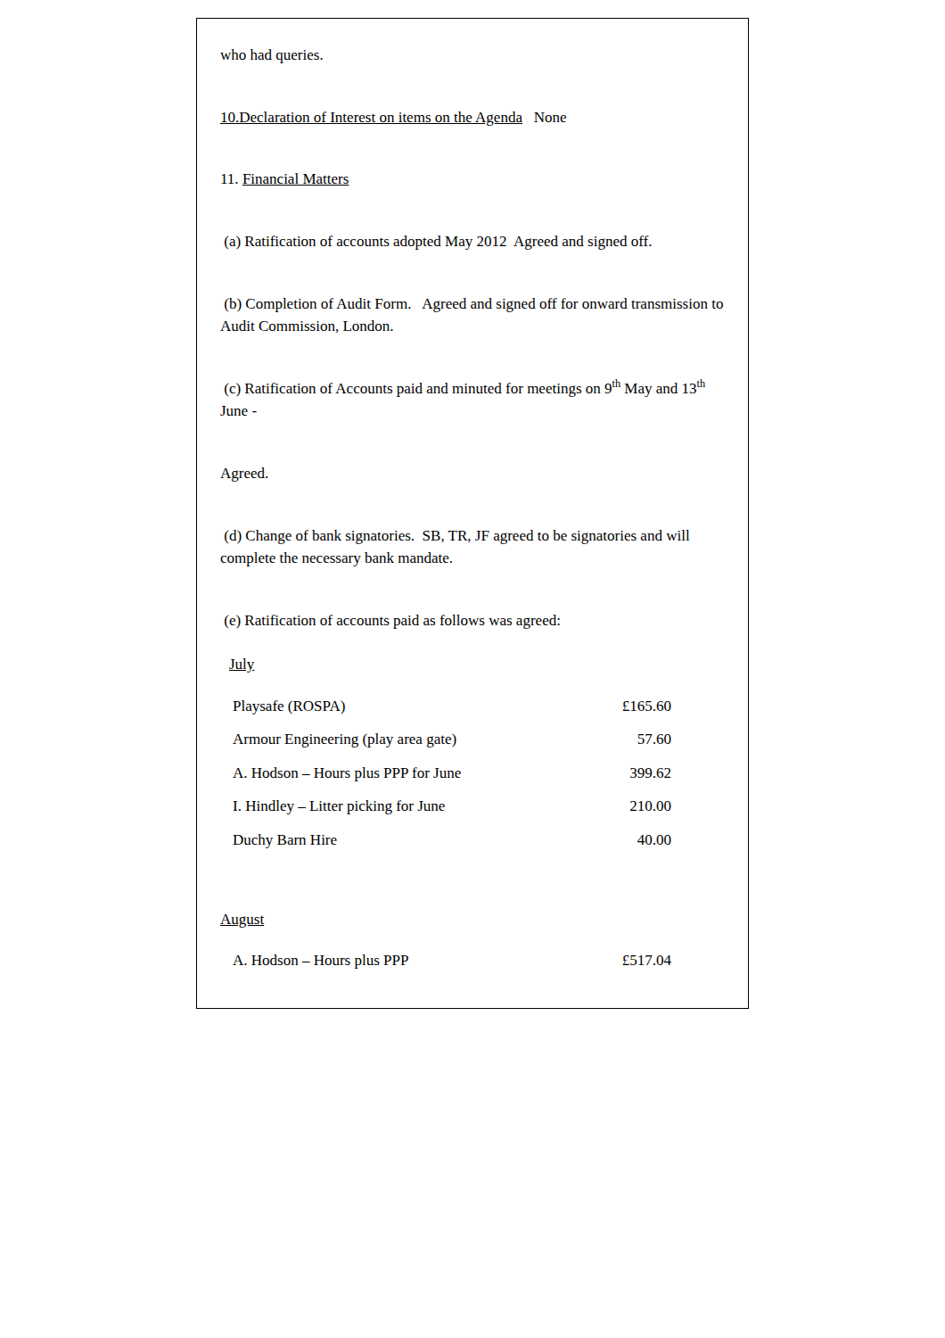who had queries.
10.Declaration of Interest on items on the Agenda None
11. Financial Matters
(a) Ratification of accounts adopted May 2012 Agreed and signed off.
(b) Completion of Audit Form. Agreed and signed off for onward transmission to Audit Commission, London.
(c) Ratification of Accounts paid and minuted for meetings on 9th May and 13th June -
Agreed.
(d) Change of bank signatories. SB, TR, JF agreed to be signatories and will complete the necessary bank mandate.
(e) Ratification of accounts paid as follows was agreed:
July
| Playsafe (ROSPA) | £165.60 |
| Armour Engineering (play area gate) | 57.60 |
| A. Hodson – Hours plus PPP for June | 399.62 |
| I. Hindley – Litter picking for June | 210.00 |
| Duchy Barn Hire | 40.00 |
August
| A. Hodson – Hours plus PPP | £517.04 |